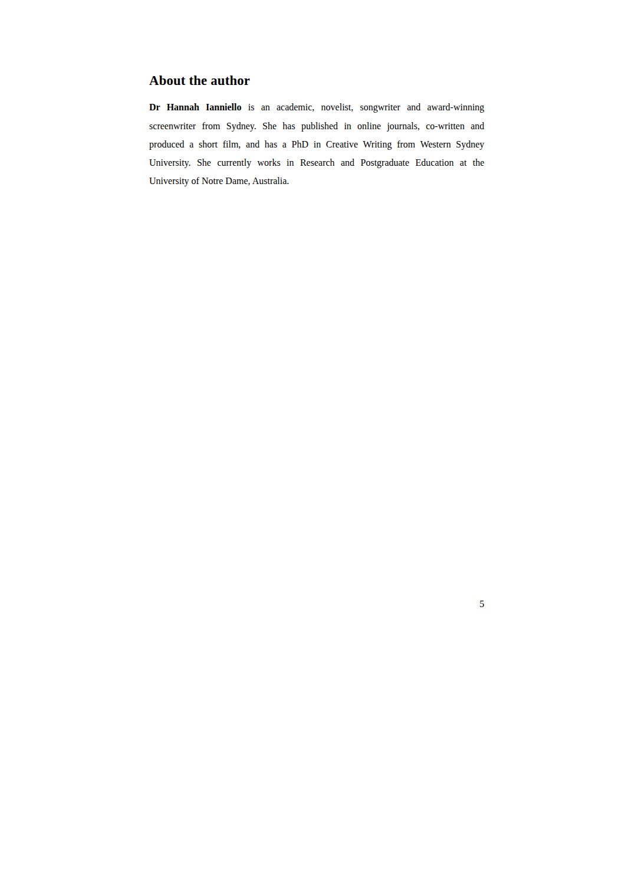About the author
Dr Hannah Ianniello is an academic, novelist, songwriter and award-winning screenwriter from Sydney. She has published in online journals, co-written and produced a short film, and has a PhD in Creative Writing from Western Sydney University. She currently works in Research and Postgraduate Education at the University of Notre Dame, Australia.
5